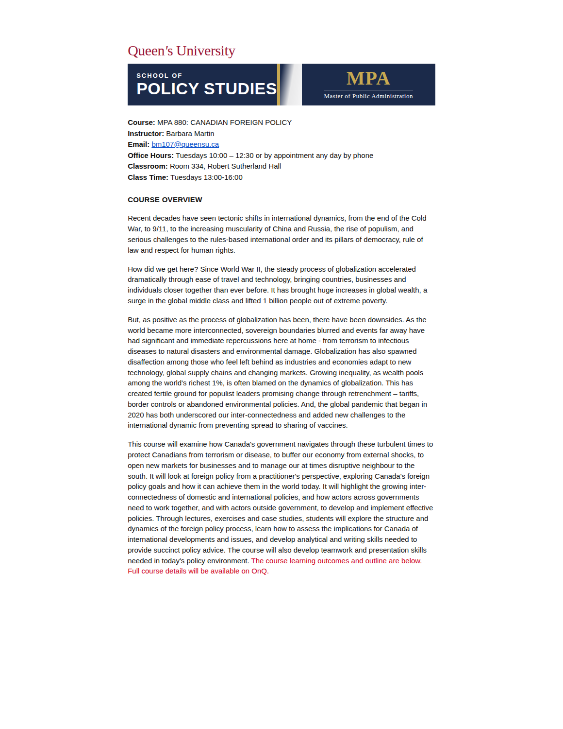Queen's University
SCHOOL OF
POLICY STUDIES
MPA
Master of Public Administration
Course: MPA 880: CANADIAN FOREIGN POLICY
Instructor: Barbara Martin
Email: bm107@queensu.ca
Office Hours: Tuesdays 10:00 – 12:30 or by appointment any day by phone
Classroom: Room 334, Robert Sutherland Hall
Class Time: Tuesdays 13:00-16:00
COURSE OVERVIEW
Recent decades have seen tectonic shifts in international dynamics, from the end of the Cold War, to 9/11, to the increasing muscularity of China and Russia, the rise of populism, and serious challenges to the rules-based international order and its pillars of democracy, rule of law and respect for human rights.
How did we get here? Since World War II, the steady process of globalization accelerated dramatically through ease of travel and technology, bringing countries, businesses and individuals closer together than ever before. It has brought huge increases in global wealth, a surge in the global middle class and lifted 1 billion people out of extreme poverty.
But, as positive as the process of globalization has been, there have been downsides. As the world became more interconnected, sovereign boundaries blurred and events far away have had significant and immediate repercussions here at home - from terrorism to infectious diseases to natural disasters and environmental damage. Globalization has also spawned disaffection among those who feel left behind as industries and economies adapt to new technology, global supply chains and changing markets. Growing inequality, as wealth pools among the world's richest 1%, is often blamed on the dynamics of globalization. This has created fertile ground for populist leaders promising change through retrenchment – tariffs, border controls or abandoned environmental policies. And, the global pandemic that began in 2020 has both underscored our inter-connectedness and added new challenges to the international dynamic from preventing spread to sharing of vaccines.
This course will examine how Canada's government navigates through these turbulent times to protect Canadians from terrorism or disease, to buffer our economy from external shocks, to open new markets for businesses and to manage our at times disruptive neighbour to the south. It will look at foreign policy from a practitioner's perspective, exploring Canada's foreign policy goals and how it can achieve them in the world today. It will highlight the growing inter-connectedness of domestic and international policies, and how actors across governments need to work together, and with actors outside government, to develop and implement effective policies. Through lectures, exercises and case studies, students will explore the structure and dynamics of the foreign policy process, learn how to assess the implications for Canada of international developments and issues, and develop analytical and writing skills needed to provide succinct policy advice. The course will also develop teamwork and presentation skills needed in today's policy environment. The course learning outcomes and outline are below. Full course details will be available on OnQ.